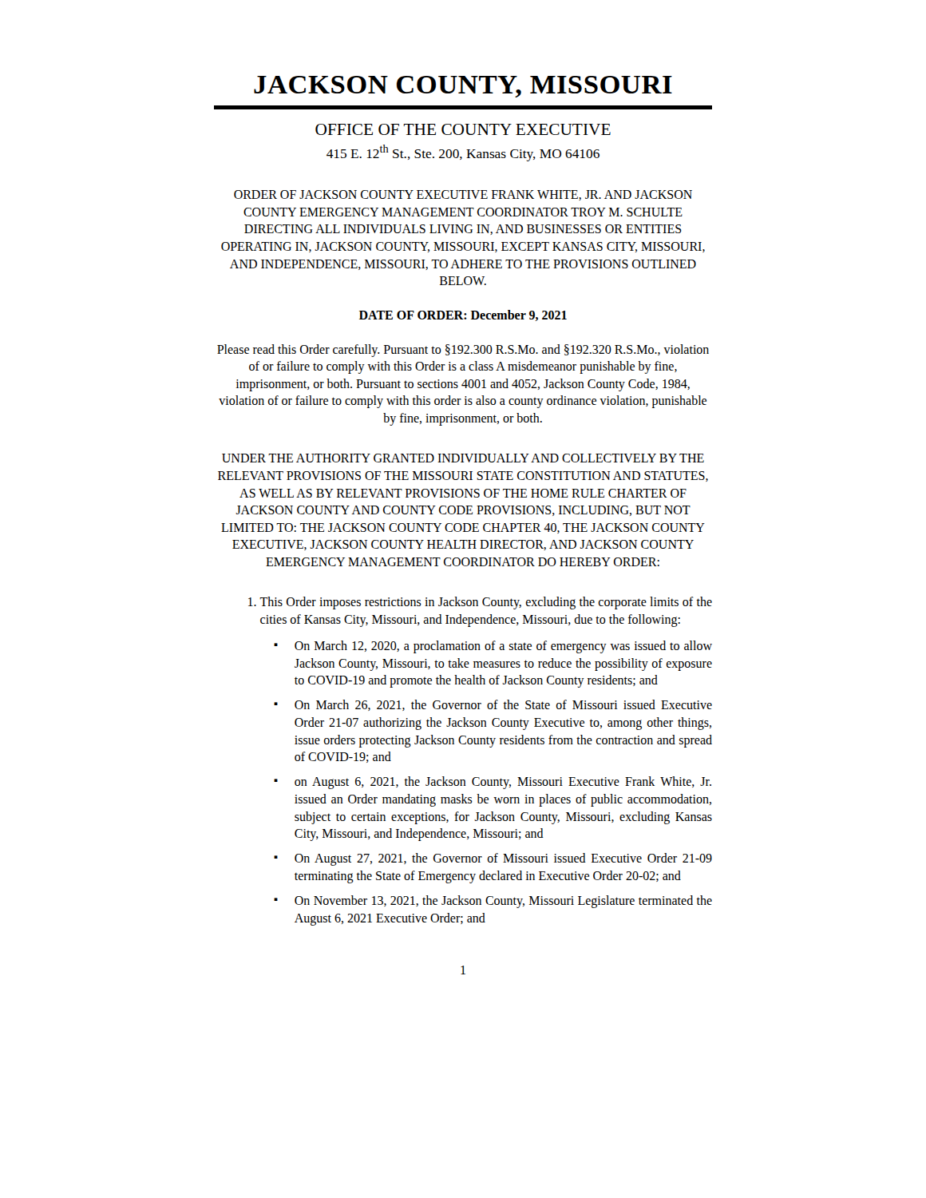JACKSON COUNTY, MISSOURI
OFFICE OF THE COUNTY EXECUTIVE
415 E. 12th St., Ste. 200, Kansas City, MO 64106
Order of Jackson County Executive Frank White, Jr. and Jackson County Emergency Management Coordinator Troy M. Schulte directing all individuals living in, and businesses or entities operating in, Jackson County, Missouri, except Kansas City, Missouri, and Independence, Missouri, to adhere to the provisions outlined below.
DATE OF ORDER: December 9, 2021
Please read this Order carefully. Pursuant to §192.300 R.S.Mo. and §192.320 R.S.Mo., violation of or failure to comply with this Order is a class A misdemeanor punishable by fine, imprisonment, or both. Pursuant to sections 4001 and 4052, Jackson County Code, 1984, violation of or failure to comply with this order is also a county ordinance violation, punishable by fine, imprisonment, or both.
Under the authority granted individually and collectively by the relevant provisions of the Missouri State Constitution and Statutes, as well as by relevant provisions of the Home Rule Charter of Jackson County and County Code provisions, including, but not limited to: the Jackson County Code Chapter 40, the Jackson County Executive, Jackson County Health Director, and Jackson County Emergency Management Coordinator do hereby order:
This Order imposes restrictions in Jackson County, excluding the corporate limits of the cities of Kansas City, Missouri, and Independence, Missouri, due to the following:
On March 12, 2020, a proclamation of a state of emergency was issued to allow Jackson County, Missouri, to take measures to reduce the possibility of exposure to COVID-19 and promote the health of Jackson County residents; and
On March 26, 2021, the Governor of the State of Missouri issued Executive Order 21-07 authorizing the Jackson County Executive to, among other things, issue orders protecting Jackson County residents from the contraction and spread of COVID-19; and
on August 6, 2021, the Jackson County, Missouri Executive Frank White, Jr. issued an Order mandating masks be worn in places of public accommodation, subject to certain exceptions, for Jackson County, Missouri, excluding Kansas City, Missouri, and Independence, Missouri; and
On August 27, 2021, the Governor of Missouri issued Executive Order 21-09 terminating the State of Emergency declared in Executive Order 20-02; and
On November 13, 2021, the Jackson County, Missouri Legislature terminated the August 6, 2021 Executive Order; and
1